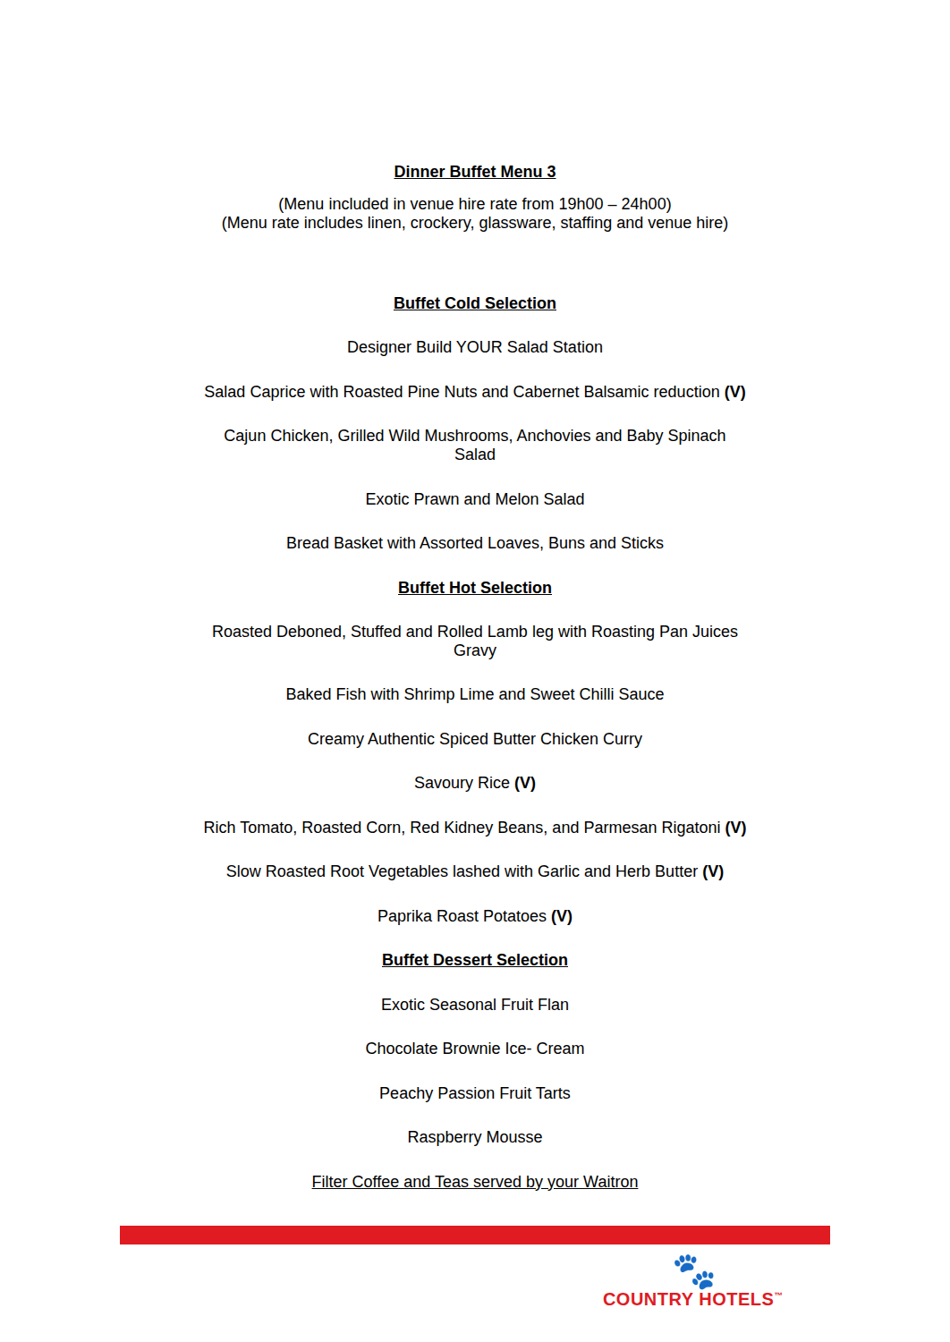Dinner Buffet Menu 3
(Menu included in venue hire rate from 19h00 – 24h00)
(Menu rate includes linen, crockery, glassware, staffing and venue hire)
Buffet Cold Selection
Designer Build YOUR Salad Station
Salad Caprice with Roasted Pine Nuts and Cabernet Balsamic reduction (V)
Cajun Chicken, Grilled Wild Mushrooms, Anchovies and Baby Spinach Salad
Exotic Prawn and Melon Salad
Bread Basket with Assorted Loaves, Buns and Sticks
Buffet Hot Selection
Roasted Deboned, Stuffed and Rolled Lamb leg with Roasting Pan Juices Gravy
Baked Fish with Shrimp Lime and Sweet Chilli Sauce
Creamy Authentic Spiced Butter Chicken Curry
Savoury Rice (V)
Rich Tomato, Roasted Corn, Red Kidney Beans, and Parmesan Rigatoni (V)
Slow Roasted Root Vegetables lashed with Garlic and Herb Butter (V)
Paprika Roast Potatoes (V)
Buffet Dessert Selection
Exotic Seasonal Fruit Flan
Chocolate Brownie Ice- Cream
Peachy Passion Fruit Tarts
Raspberry Mousse
Filter Coffee and Teas served by your Waitron
🐾 COUNTRY HOTELS™